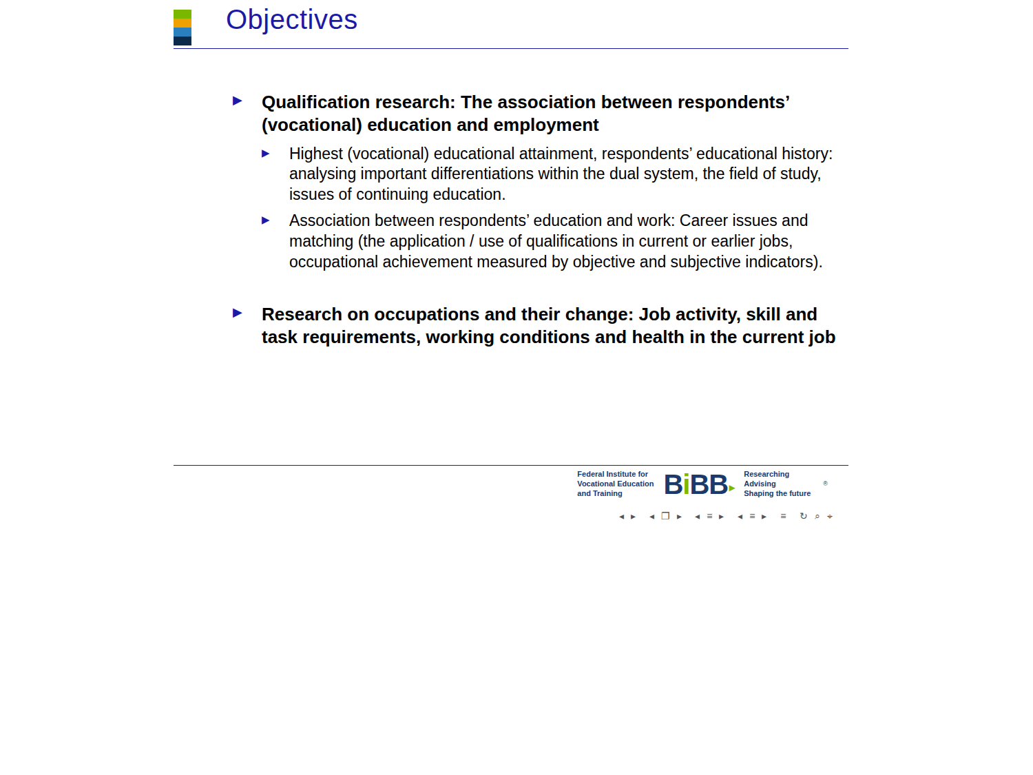Objectives
Qualification research: The association between respondents’ (vocational) education and employment
Highest (vocational) educational attainment, respondents’ educational history: analysing important differentiations within the dual system, the field of study, issues of continuing education.
Association between respondents’ education and work: Career issues and matching (the application / use of qualifications in current or earlier jobs, occupational achievement measured by objective and subjective indicators).
Research on occupations and their change: Job activity, skill and task requirements, working conditions and health in the current job
Federal Institute for
Vocational Education
and Training
Bi BB▸
Researching
Advising
Shaping the future
®
◂ ▸ ◂ ❐ ▸ ◂ ≡ ▸ ◂ ≡ ▸ ≡ ↻ ⌕ ⌖